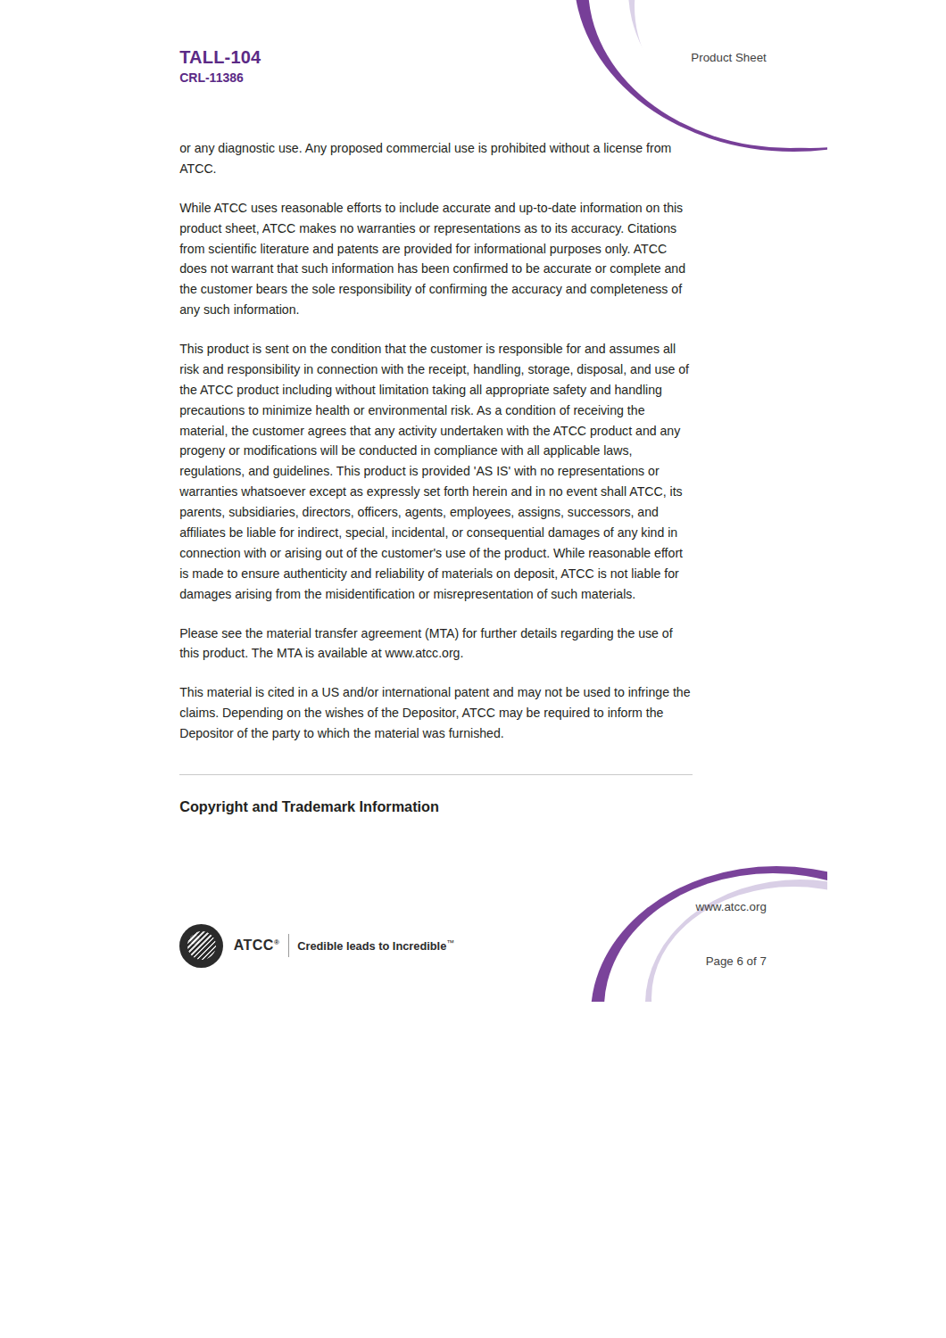TALL-104
CRL-11386
Product Sheet
or any diagnostic use. Any proposed commercial use is prohibited without a license from ATCC.
While ATCC uses reasonable efforts to include accurate and up-to-date information on this product sheet, ATCC makes no warranties or representations as to its accuracy. Citations from scientific literature and patents are provided for informational purposes only. ATCC does not warrant that such information has been confirmed to be accurate or complete and the customer bears the sole responsibility of confirming the accuracy and completeness of any such information.
This product is sent on the condition that the customer is responsible for and assumes all risk and responsibility in connection with the receipt, handling, storage, disposal, and use of the ATCC product including without limitation taking all appropriate safety and handling precautions to minimize health or environmental risk. As a condition of receiving the material, the customer agrees that any activity undertaken with the ATCC product and any progeny or modifications will be conducted in compliance with all applicable laws, regulations, and guidelines. This product is provided 'AS IS' with no representations or warranties whatsoever except as expressly set forth herein and in no event shall ATCC, its parents, subsidiaries, directors, officers, agents, employees, assigns, successors, and affiliates be liable for indirect, special, incidental, or consequential damages of any kind in connection with or arising out of the customer's use of the product. While reasonable effort is made to ensure authenticity and reliability of materials on deposit, ATCC is not liable for damages arising from the misidentification or misrepresentation of such materials.
Please see the material transfer agreement (MTA) for further details regarding the use of this product. The MTA is available at www.atcc.org.
This material is cited in a US and/or international patent and may not be used to infringe the claims. Depending on the wishes of the Depositor, ATCC may be required to inform the Depositor of the party to which the material was furnished.
Copyright and Trademark Information
ATCC® Credible leads to Incredible™
www.atcc.org
Page 6 of 7